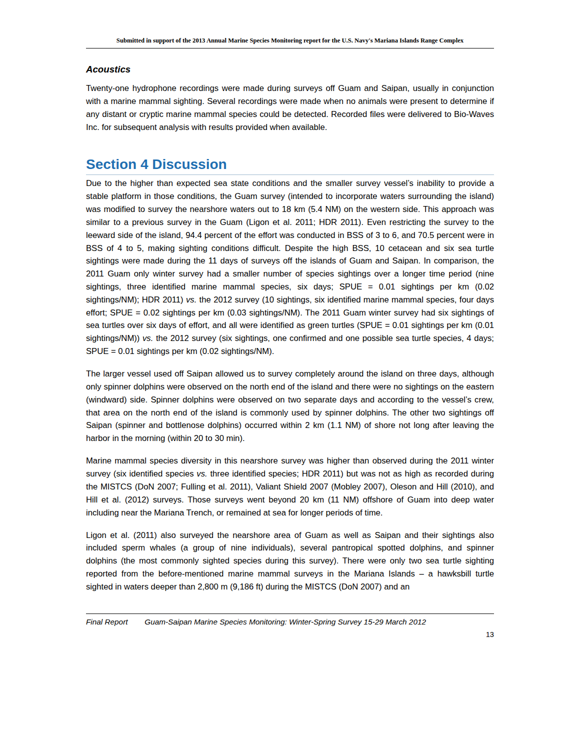Submitted in support of the 2013 Annual Marine Species Monitoring report for the U.S. Navy's Mariana Islands Range Complex
Acoustics
Twenty-one hydrophone recordings were made during surveys off Guam and Saipan, usually in conjunction with a marine mammal sighting. Several recordings were made when no animals were present to determine if any distant or cryptic marine mammal species could be detected. Recorded files were delivered to Bio-Waves Inc. for subsequent analysis with results provided when available.
Section 4 Discussion
Due to the higher than expected sea state conditions and the smaller survey vessel’s inability to provide a stable platform in those conditions, the Guam survey (intended to incorporate waters surrounding the island) was modified to survey the nearshore waters out to 18 km (5.4 NM) on the western side. This approach was similar to a previous survey in the Guam (Ligon et al. 2011; HDR 2011). Even restricting the survey to the leeward side of the island, 94.4 percent of the effort was conducted in BSS of 3 to 6, and 70.5 percent were in BSS of 4 to 5, making sighting conditions difficult. Despite the high BSS, 10 cetacean and six sea turtle sightings were made during the 11 days of surveys off the islands of Guam and Saipan. In comparison, the 2011 Guam only winter survey had a smaller number of species sightings over a longer time period (nine sightings, three identified marine mammal species, six days; SPUE = 0.01 sightings per km (0.02 sightings/NM); HDR 2011) vs. the 2012 survey (10 sightings, six identified marine mammal species, four days effort; SPUE = 0.02 sightings per km (0.03 sightings/NM). The 2011 Guam winter survey had six sightings of sea turtles over six days of effort, and all were identified as green turtles (SPUE = 0.01 sightings per km (0.01 sightings/NM)) vs. the 2012 survey (six sightings, one confirmed and one possible sea turtle species, 4 days; SPUE = 0.01 sightings per km (0.02 sightings/NM).
The larger vessel used off Saipan allowed us to survey completely around the island on three days, although only spinner dolphins were observed on the north end of the island and there were no sightings on the eastern (windward) side. Spinner dolphins were observed on two separate days and according to the vessel’s crew, that area on the north end of the island is commonly used by spinner dolphins. The other two sightings off Saipan (spinner and bottlenose dolphins) occurred within 2 km (1.1 NM) of shore not long after leaving the harbor in the morning (within 20 to 30 min).
Marine mammal species diversity in this nearshore survey was higher than observed during the 2011 winter survey (six identified species vs. three identified species; HDR 2011) but was not as high as recorded during the MISTCS (DoN 2007; Fulling et al. 2011), Valiant Shield 2007 (Mobley 2007), Oleson and Hill (2010), and Hill et al. (2012) surveys. Those surveys went beyond 20 km (11 NM) offshore of Guam into deep water including near the Mariana Trench, or remained at sea for longer periods of time.
Ligon et al. (2011) also surveyed the nearshore area of Guam as well as Saipan and their sightings also included sperm whales (a group of nine individuals), several pantropical spotted dolphins, and spinner dolphins (the most commonly sighted species during this survey). There were only two sea turtle sighting reported from the before-mentioned marine mammal surveys in the Mariana Islands – a hawksbill turtle sighted in waters deeper than 2,800 m (9,186 ft) during the MISTCS (DoN 2007) and an
Final Report Guam-Saipan Marine Species Monitoring: Winter-Spring Survey 15-29 March 2012
13